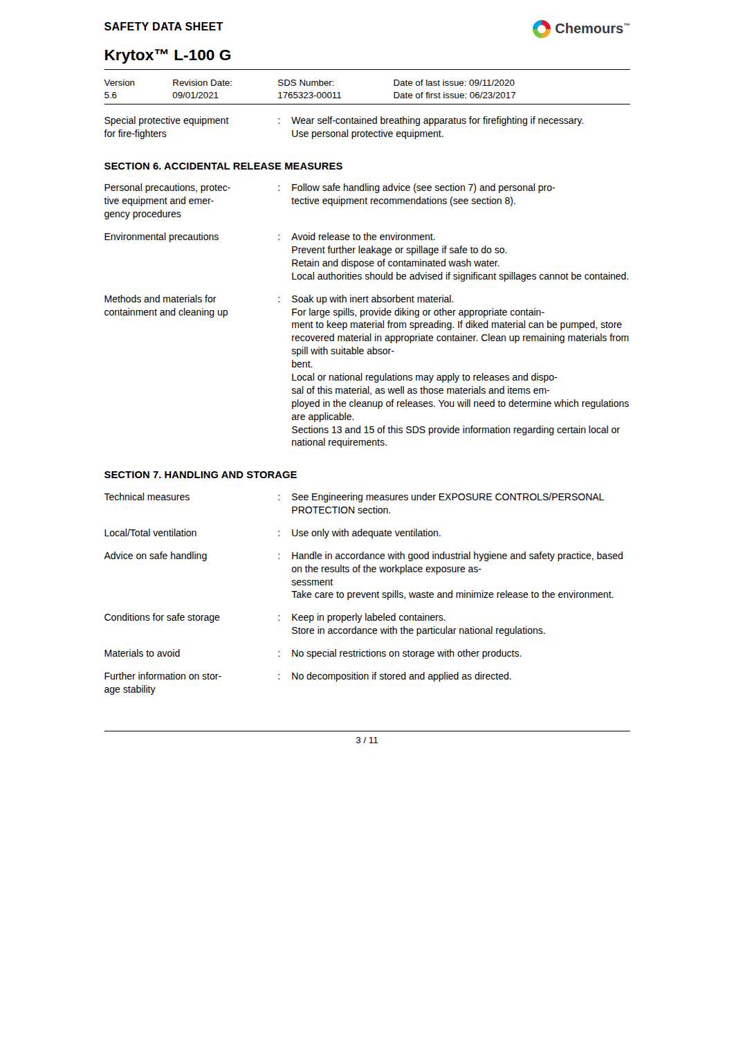Chemours™
SAFETY DATA SHEET
Krytox™ L-100 G
| Version 5.6 | Revision Date: 09/01/2021 | SDS Number: 1765323-00011 | Date of last issue: 09/11/2020 Date of first issue: 06/23/2017 |
| Special protective equipment for fire-fighters | : | Wear self-contained breathing apparatus for firefighting if necessary. Use personal protective equipment. |
SECTION 6. ACCIDENTAL RELEASE MEASURES
| Personal precautions, protec- tive equipment and emer- gency procedures | : | Follow safe handling advice (see section 7) and personal pro- tective equipment recommendations (see section 8). |
| Environmental precautions | : | Avoid release to the environment. Prevent further leakage or spillage if safe to do so. Retain and dispose of contaminated wash water. Local authorities should be advised if significant spillages cannot be contained. |
| Methods and materials for containment and cleaning up | : | Soak up with inert absorbent material. For large spills, provide diking or other appropriate contain- ment to keep material from spreading. If diked material can be pumped, store recovered material in appropriate container. Clean up remaining materials from spill with suitable absor- bent. Local or national regulations may apply to releases and dispo- sal of this material, as well as those materials and items em- ployed in the cleanup of releases. You will need to determine which regulations are applicable. Sections 13 and 15 of this SDS provide information regarding certain local or national requirements. |
SECTION 7. HANDLING AND STORAGE
| Technical measures | : | See Engineering measures under EXPOSURE CONTROLS/PERSONAL PROTECTION section. |
| Local/Total ventilation | : | Use only with adequate ventilation. |
| Advice on safe handling | : | Handle in accordance with good industrial hygiene and safety practice, based on the results of the workplace exposure as- sessment Take care to prevent spills, waste and minimize release to the environment. |
| Conditions for safe storage | : | Keep in properly labeled containers. Store in accordance with the particular national regulations. |
| Materials to avoid | : | No special restrictions on storage with other products. |
| Further information on stor- age stability | : | No decomposition if stored and applied as directed. |
3 / 11